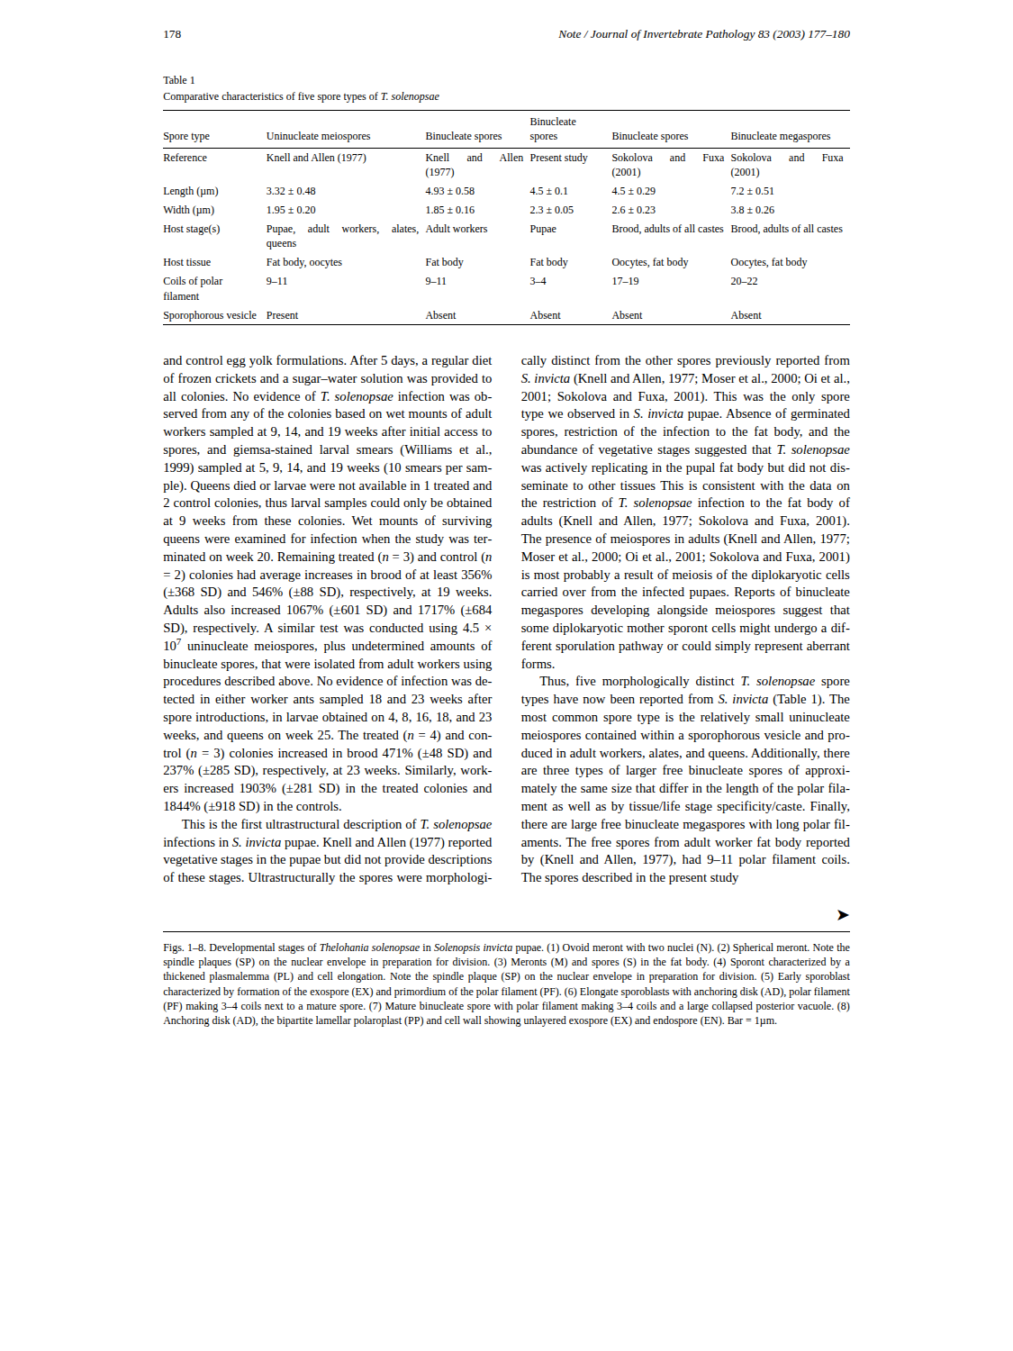178 Note / Journal of Invertebrate Pathology 83 (2003) 177–180
Table 1
Comparative characteristics of five spore types of T. solenopsae
| Spore type | Uninucleate meiospores | Binucleate spores | Binucleate spores | Binucleate spores | Binucleate megaspores |
| --- | --- | --- | --- | --- | --- |
| Reference | Knell and Allen (1977) | Knell and Allen (1977) | Present study | Sokolova and Fuxa (2001) | Sokolova and Fuxa (2001) |
| Length (µm) | 3.32 ± 0.48 | 4.93 ± 0.58 | 4.5 ± 0.1 | 4.5 ± 0.29 | 7.2 ± 0.51 |
| Width (µm) | 1.95 ± 0.20 | 1.85 ± 0.16 | 2.3 ± 0.05 | 2.6 ± 0.23 | 3.8 ± 0.26 |
| Host stage(s) | Pupae, adult workers, alates, queens | Adult workers | Pupae | Brood, adults of all castes | Brood, adults of all castes |
| Host tissue | Fat body, oocytes | Fat body | Fat body | Oocytes, fat body | Oocytes, fat body |
| Coils of polar filament | 9–11 | 9–11 | 3–4 | 17–19 | 20–22 |
| Sporophorous vesicle | Present | Absent | Absent | Absent | Absent |
and control egg yolk formulations. After 5 days, a regular diet of frozen crickets and a sugar–water solution was provided to all colonies. No evidence of T. solenopsae infection was observed from any of the colonies based on wet mounts of adult workers sampled at 9, 14, and 19 weeks after initial access to spores, and giemsa-stained larval smears (Williams et al., 1999) sampled at 5, 9, 14, and 19 weeks (10 smears per sample). Queens died or larvae were not available in 1 treated and 2 control colonies, thus larval samples could only be obtained at 9 weeks from these colonies. Wet mounts of surviving queens were examined for infection when the study was terminated on week 20. Remaining treated (n = 3) and control (n = 2) colonies had average increases in brood of at least 356% (±368 SD) and 546% (±88 SD), respectively, at 19 weeks. Adults also increased 1067% (±601 SD) and 1717% (±684 SD), respectively. A similar test was conducted using 4.5 × 107 uninucleate meiospores, plus undetermined amounts of binucleate spores, that were isolated from adult workers using procedures described above. No evidence of infection was detected in either worker ants sampled 18 and 23 weeks after spore introductions, in larvae obtained on 4, 8, 16, 18, and 23 weeks, and queens on week 25. The treated (n = 4) and control (n = 3) colonies increased in brood 471% (±48 SD) and 237% (±285 SD), respectively, at 23 weeks. Similarly, workers increased 1903% (±281 SD) in the treated colonies and 1844% (±918 SD) in the controls.
This is the first ultrastructural description of T. solenopsae infections in S. invicta pupae. Knell and Allen (1977) reported vegetative stages in the pupae but did not provide descriptions of these stages. Ultrastructurally the spores were morphologically distinct from the other spores previously reported from S. invicta (Knell and Allen, 1977; Moser et al., 2000; Oi et al., 2001; Sokolova and Fuxa, 2001). This was the only spore type we observed in S. invicta pupae. Absence of germinated spores, restriction of the infection to the fat body, and the abundance of vegetative stages suggested that T. solenopsae was actively replicating in the pupal fat body but did not disseminate to other tissues This is consistent with the data on the restriction of T. solenopsae infection to the fat body of adults (Knell and Allen, 1977; Sokolova and Fuxa, 2001). The presence of meiospores in adults (Knell and Allen, 1977; Moser et al., 2000; Oi et al., 2001; Sokolova and Fuxa, 2001) is most probably a result of meiosis of the diplokaryotic cells carried over from the infected pupaes. Reports of binucleate megaspores developing alongside meiospores suggest that some diplokaryotic mother sporont cells might undergo a different sporulation pathway or could simply represent aberrant forms.
Thus, five morphologically distinct T. solenopsae spore types have now been reported from S. invicta (Table 1). The most common spore type is the relatively small uninucleate meiospores contained within a sporophorous vesicle and produced in adult workers, alates, and queens. Additionally, there are three types of larger free binucleate spores of approximately the same size that differ in the length of the polar filament as well as by tissue/life stage specificity/caste. Finally, there are large free binucleate megaspores with long polar filaments. The free spores from adult worker fat body reported by (Knell and Allen, 1977), had 9–11 polar filament coils. The spores described in the present study
➤
Figs. 1–8. Developmental stages of Thelohania solenopsae in Solenopsis invicta pupae. (1) Ovoid meront with two nuclei (N). (2) Spherical meront. Note the spindle plaques (SP) on the nuclear envelope in preparation for division. (3) Meronts (M) and spores (S) in the fat body. (4) Sporont characterized by a thickened plasmalemma (PL) and cell elongation. Note the spindle plaque (SP) on the nuclear envelope in preparation for division. (5) Early sporoblast characterized by formation of the exospore (EX) and primordium of the polar filament (PF). (6) Elongate sporoblasts with anchoring disk (AD), polar filament (PF) making 3–4 coils next to a mature spore. (7) Mature binucleate spore with polar filament making 3–4 coils and a large collapsed posterior vacuole. (8) Anchoring disk (AD), the bipartite lamellar polaroplast (PP) and cell wall showing unlayered exospore (EX) and endospore (EN). Bar = 1µm.